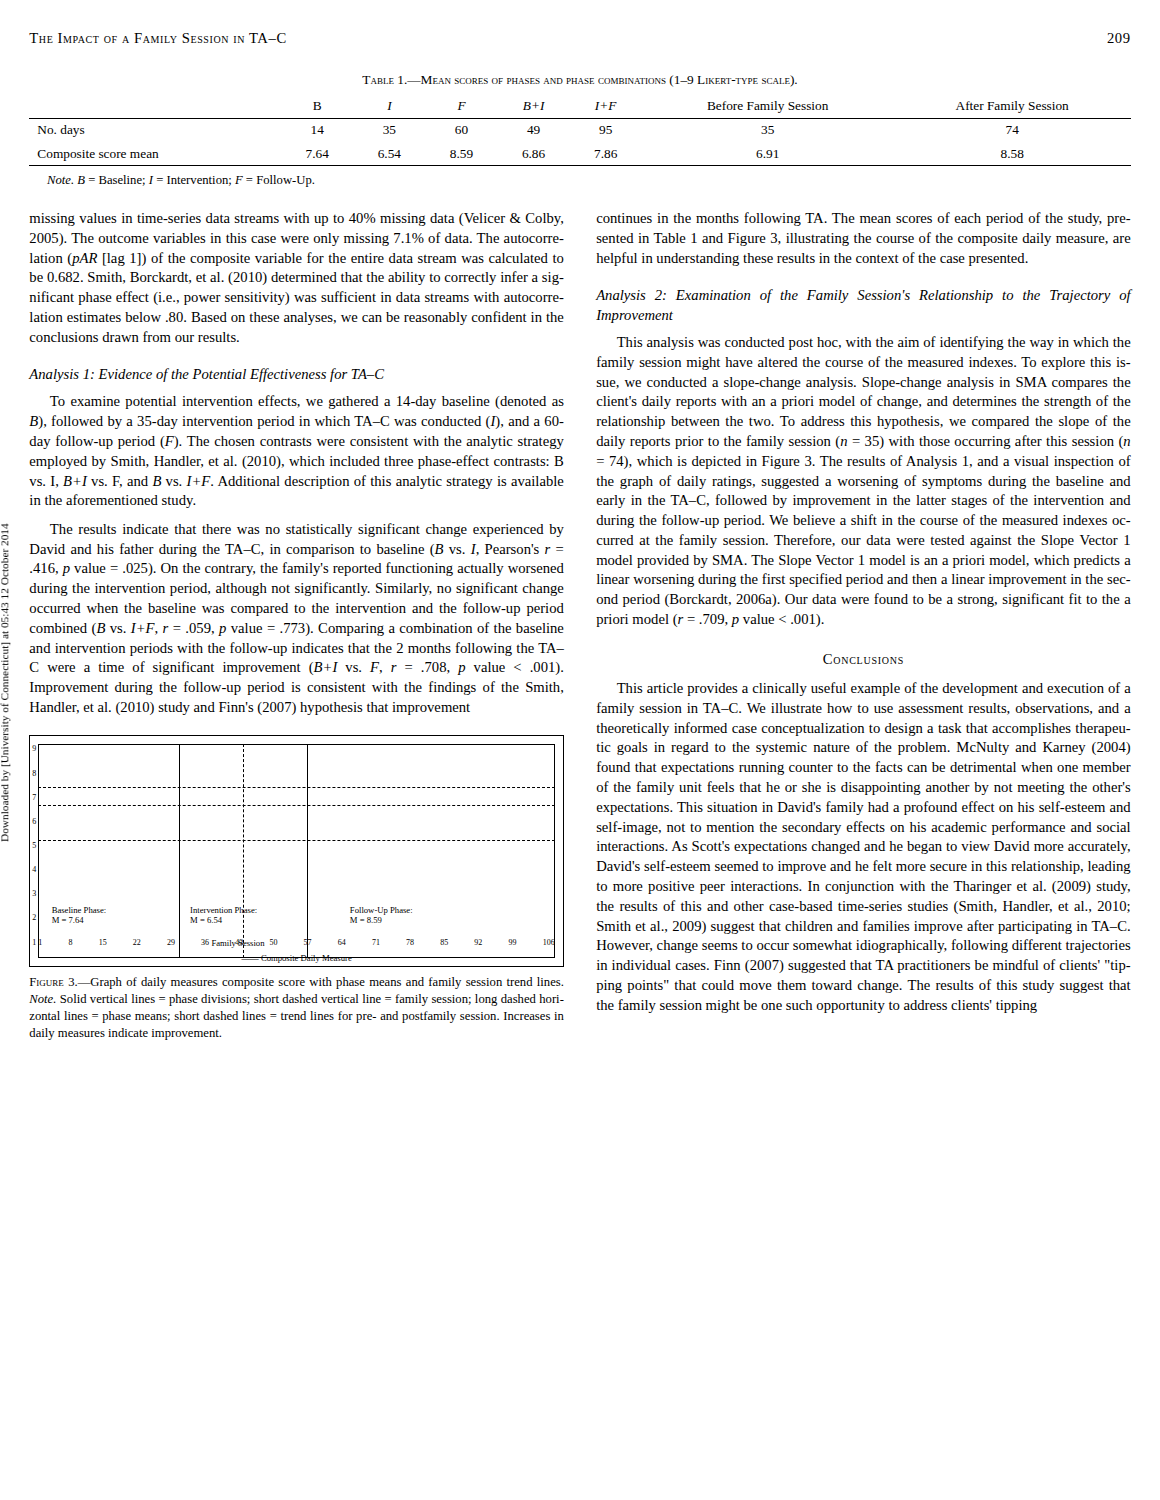Downloaded by [University of Connecticut] at 05:43 12 October 2014
The Impact of a Family Session in TA–C 209
Table 1.—Mean scores of phases and phase combinations (1–9 Likert-type scale).
| | B | I | F | B+I | I+F | Before Family Session | After Family Session |
| --- | --- | --- | --- | --- | --- | --- | --- |
| No. days | 14 | 35 | 60 | 49 | 95 | 35 | 74 |
| Composite score mean | 7.64 | 6.54 | 8.59 | 6.86 | 7.86 | 6.91 | 8.58 |
Note. B = Baseline; I = Intervention; F = Follow-Up.
missing values in time-series data streams with up to 40% missing data (Velicer & Colby, 2005). The outcome variables in this case were only missing 7.1% of data. The autocorrelation (pAR [lag 1]) of the composite variable for the entire data stream was calculated to be 0.682. Smith, Borckardt, et al. (2010) determined that the ability to correctly infer a significant phase effect (i.e., power sensitivity) was sufficient in data streams with autocorrelation estimates below .80. Based on these analyses, we can be reasonably confident in the conclusions drawn from our results.
Analysis 1: Evidence of the Potential Effectiveness for TA–C
To examine potential intervention effects, we gathered a 14-day baseline (denoted as B), followed by a 35-day intervention period in which TA–C was conducted (I), and a 60-day follow-up period (F). The chosen contrasts were consistent with the analytic strategy employed by Smith, Handler, et al. (2010), which included three phase-effect contrasts: B vs. I, B+I vs. F, and B vs. I+F. Additional description of this analytic strategy is available in the aforementioned study.
The results indicate that there was no statistically significant change experienced by David and his father during the TA–C, in comparison to baseline (B vs. I, Pearson's r = .416, p value = .025). On the contrary, the family's reported functioning actually worsened during the intervention period, although not significantly. Similarly, no significant change occurred when the baseline was compared to the intervention and the follow-up period combined (B vs. I+F, r = .059, p value = .773). Comparing a combination of the baseline and intervention periods with the follow-up indicates that the 2 months following the TA–C were a time of significant improvement (B+I vs. F, r = .708, p value < .001). Improvement during the follow-up period is consistent with the findings of the Smith, Handler, et al. (2010) study and Finn's (2007) hypothesis that improvement
987654321
Baseline Phase:
M = 7.64
Intervention Phase:
M = 6.54
Follow-Up Phase:
M = 8.59
Family Session
1815222936435057647178859299106
—— Composite Daily Measure
Figure 3.—Graph of daily measures composite score with phase means and family session trend lines. Note. Solid vertical lines = phase divisions; short dashed vertical line = family session; long dashed horizontal lines = phase means; short dashed lines = trend lines for pre- and postfamily session. Increases in daily measures indicate improvement.
continues in the months following TA. The mean scores of each period of the study, presented in Table 1 and Figure 3, illustrating the course of the composite daily measure, are helpful in understanding these results in the context of the case presented.
Analysis 2: Examination of the Family Session's Relationship to the Trajectory of Improvement
This analysis was conducted post hoc, with the aim of identifying the way in which the family session might have altered the course of the measured indexes. To explore this issue, we conducted a slope-change analysis. Slope-change analysis in SMA compares the client's daily reports with an a priori model of change, and determines the strength of the relationship between the two. To address this hypothesis, we compared the slope of the daily reports prior to the family session (n = 35) with those occurring after this session (n = 74), which is depicted in Figure 3. The results of Analysis 1, and a visual inspection of the graph of daily ratings, suggested a worsening of symptoms during the baseline and early in the TA–C, followed by improvement in the latter stages of the intervention and during the follow-up period. We believe a shift in the course of the measured indexes occurred at the family session. Therefore, our data were tested against the Slope Vector 1 model provided by SMA. The Slope Vector 1 model is an a priori model, which predicts a linear worsening during the first specified period and then a linear improvement in the second period (Borckardt, 2006a). Our data were found to be a strong, significant fit to the a priori model (r = .709, p value < .001).
Conclusions
This article provides a clinically useful example of the development and execution of a family session in TA–C. We illustrate how to use assessment results, observations, and a theoretically informed case conceptualization to design a task that accomplishes therapeutic goals in regard to the systemic nature of the problem. McNulty and Karney (2004) found that expectations running counter to the facts can be detrimental when one member of the family unit feels that he or she is disappointing another by not meeting the other's expectations. This situation in David's family had a profound effect on his self-esteem and self-image, not to mention the secondary effects on his academic performance and social interactions. As Scott's expectations changed and he began to view David more accurately, David's self-esteem seemed to improve and he felt more secure in this relationship, leading to more positive peer interactions. In conjunction with the Tharinger et al. (2009) study, the results of this and other case-based time-series studies (Smith, Handler, et al., 2010; Smith et al., 2009) suggest that children and families improve after participating in TA–C. However, change seems to occur somewhat idiographically, following different trajectories in individual cases. Finn (2007) suggested that TA practitioners be mindful of clients' "tipping points" that could move them toward change. The results of this study suggest that the family session might be one such opportunity to address clients' tipping